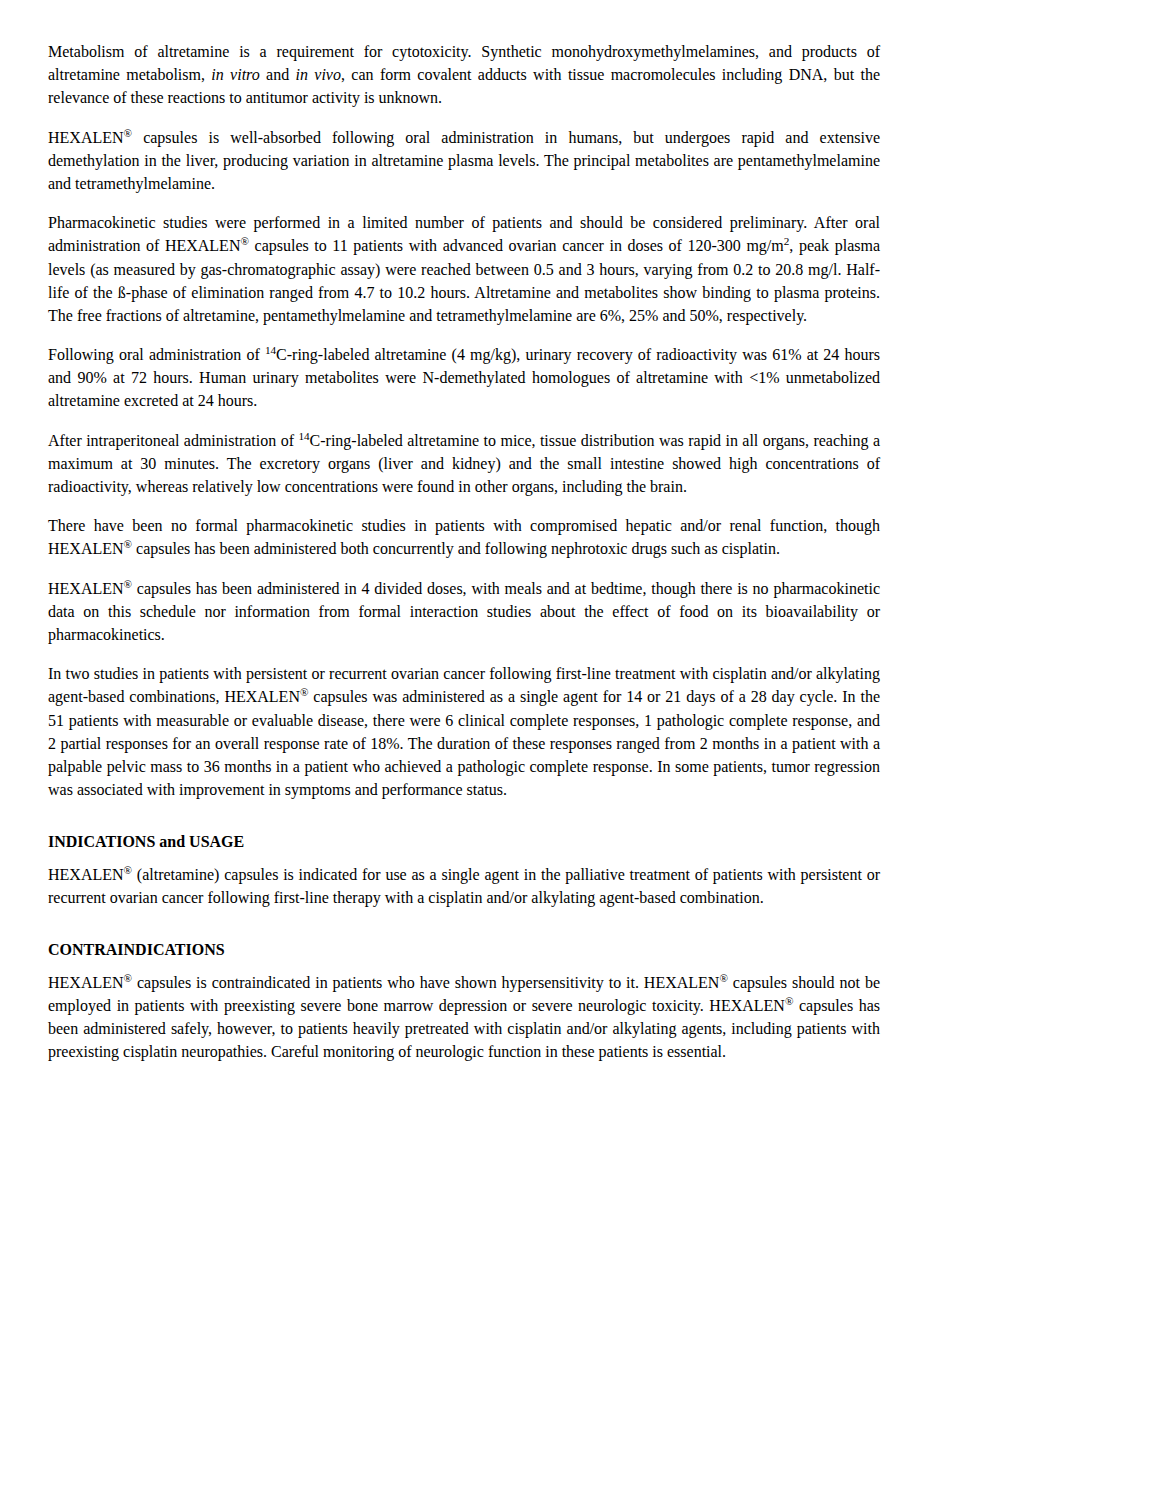Metabolism of altretamine is a requirement for cytotoxicity. Synthetic monohydroxymethylmelamines, and products of altretamine metabolism, in vitro and in vivo, can form covalent adducts with tissue macromolecules including DNA, but the relevance of these reactions to antitumor activity is unknown.
HEXALEN® capsules is well-absorbed following oral administration in humans, but undergoes rapid and extensive demethylation in the liver, producing variation in altretamine plasma levels. The principal metabolites are pentamethylmelamine and tetramethylmelamine.
Pharmacokinetic studies were performed in a limited number of patients and should be considered preliminary. After oral administration of HEXALEN® capsules to 11 patients with advanced ovarian cancer in doses of 120-300 mg/m2, peak plasma levels (as measured by gas-chromatographic assay) were reached between 0.5 and 3 hours, varying from 0.2 to 20.8 mg/l. Half-life of the ß-phase of elimination ranged from 4.7 to 10.2 hours. Altretamine and metabolites show binding to plasma proteins. The free fractions of altretamine, pentamethylmelamine and tetramethylmelamine are 6%, 25% and 50%, respectively.
Following oral administration of 14C-ring-labeled altretamine (4 mg/kg), urinary recovery of radioactivity was 61% at 24 hours and 90% at 72 hours. Human urinary metabolites were N-demethylated homologues of altretamine with <1% unmetabolized altretamine excreted at 24 hours.
After intraperitoneal administration of 14C-ring-labeled altretamine to mice, tissue distribution was rapid in all organs, reaching a maximum at 30 minutes. The excretory organs (liver and kidney) and the small intestine showed high concentrations of radioactivity, whereas relatively low concentrations were found in other organs, including the brain.
There have been no formal pharmacokinetic studies in patients with compromised hepatic and/or renal function, though HEXALEN® capsules has been administered both concurrently and following nephrotoxic drugs such as cisplatin.
HEXALEN® capsules has been administered in 4 divided doses, with meals and at bedtime, though there is no pharmacokinetic data on this schedule nor information from formal interaction studies about the effect of food on its bioavailability or pharmacokinetics.
In two studies in patients with persistent or recurrent ovarian cancer following first-line treatment with cisplatin and/or alkylating agent-based combinations, HEXALEN® capsules was administered as a single agent for 14 or 21 days of a 28 day cycle. In the 51 patients with measurable or evaluable disease, there were 6 clinical complete responses, 1 pathologic complete response, and 2 partial responses for an overall response rate of 18%. The duration of these responses ranged from 2 months in a patient with a palpable pelvic mass to 36 months in a patient who achieved a pathologic complete response. In some patients, tumor regression was associated with improvement in symptoms and performance status.
INDICATIONS and USAGE
HEXALEN® (altretamine) capsules is indicated for use as a single agent in the palliative treatment of patients with persistent or recurrent ovarian cancer following first-line therapy with a cisplatin and/or alkylating agent-based combination.
CONTRAINDICATIONS
HEXALEN® capsules is contraindicated in patients who have shown hypersensitivity to it. HEXALEN® capsules should not be employed in patients with preexisting severe bone marrow depression or severe neurologic toxicity. HEXALEN® capsules has been administered safely, however, to patients heavily pretreated with cisplatin and/or alkylating agents, including patients with preexisting cisplatin neuropathies. Careful monitoring of neurologic function in these patients is essential.